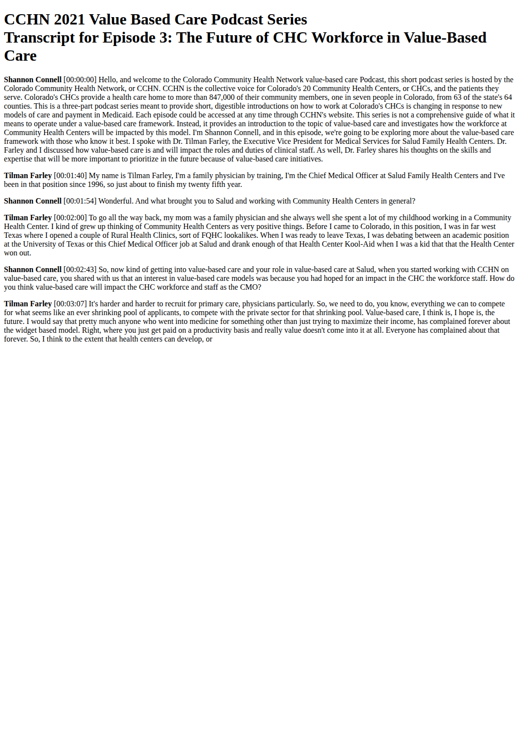CCHN 2021 Value Based Care Podcast Series
Transcript for Episode 3: The Future of CHC Workforce in Value-Based Care
Shannon Connell [00:00:00] Hello, and welcome to the Colorado Community Health Network value-based care Podcast, this short podcast series is hosted by the Colorado Community Health Network, or CCHN. CCHN is the collective voice for Colorado's 20 Community Health Centers, or CHCs, and the patients they serve. Colorado's CHCs provide a health care home to more than 847,000 of their community members, one in seven people in Colorado, from 63 of the state's 64 counties. This is a three-part podcast series meant to provide short, digestible introductions on how to work at Colorado's CHCs is changing in response to new models of care and payment in Medicaid. Each episode could be accessed at any time through CCHN's website. This series is not a comprehensive guide of what it means to operate under a value-based care framework. Instead, it provides an introduction to the topic of value-based care and investigates how the workforce at Community Health Centers will be impacted by this model. I'm Shannon Connell, and in this episode, we're going to be exploring more about the value-based care framework with those who know it best. I spoke with Dr. Tilman Farley, the Executive Vice President for Medical Services for Salud Family Health Centers. Dr. Farley and I discussed how value-based care is and will impact the roles and duties of clinical staff. As well, Dr. Farley shares his thoughts on the skills and expertise that will be more important to prioritize in the future because of value-based care initiatives.
Tilman Farley [00:01:40] My name is Tilman Farley, I'm a family physician by training, I'm the Chief Medical Officer at Salud Family Health Centers and I've been in that position since 1996, so just about to finish my twenty fifth year.
Shannon Connell [00:01:54] Wonderful. And what brought you to Salud and working with Community Health Centers in general?
Tilman Farley [00:02:00] To go all the way back, my mom was a family physician and she always well she spent a lot of my childhood working in a Community Health Center. I kind of grew up thinking of Community Health Centers as very positive things. Before I came to Colorado, in this position, I was in far west Texas where I opened a couple of Rural Health Clinics, sort of FQHC lookalikes. When I was ready to leave Texas, I was debating between an academic position at the University of Texas or this Chief Medical Officer job at Salud and drank enough of that Health Center Kool-Aid when I was a kid that that the Health Center won out.
Shannon Connell [00:02:43] So, now kind of getting into value-based care and your role in value-based care at Salud, when you started working with CCHN on value-based care, you shared with us that an interest in value-based care models was because you had hoped for an impact in the CHC the workforce staff. How do you think value-based care will impact the CHC workforce and staff as the CMO?
Tilman Farley [00:03:07] It's harder and harder to recruit for primary care, physicians particularly. So, we need to do, you know, everything we can to compete for what seems like an ever shrinking pool of applicants, to compete with the private sector for that shrinking pool. Value-based care, I think is, I hope is, the future. I would say that pretty much anyone who went into medicine for something other than just trying to maximize their income, has complained forever about the widget based model. Right, where you just get paid on a productivity basis and really value doesn't come into it at all. Everyone has complained about that forever. So, I think to the extent that health centers can develop, or